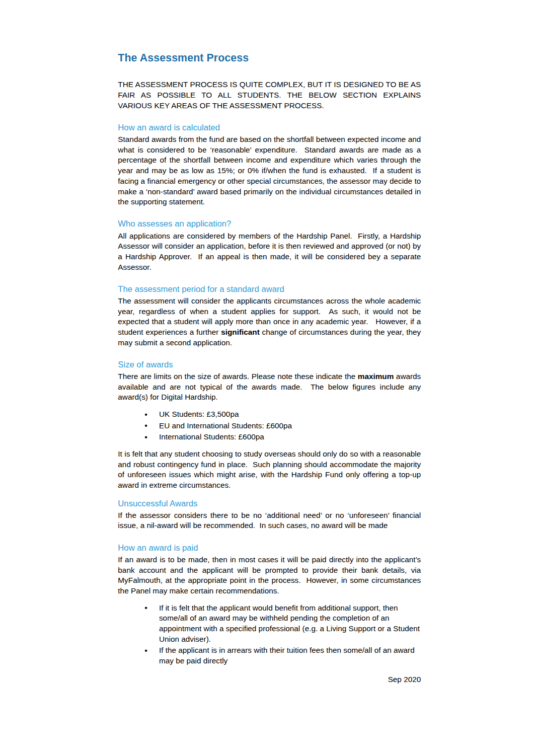The Assessment Process
The assessment process is quite complex, but it is designed to be as fair as possible to all students. The below section explains various key areas of the assessment process.
How an award is calculated
Standard awards from the fund are based on the shortfall between expected income and what is considered to be ‘reasonable’ expenditure. Standard awards are made as a percentage of the shortfall between income and expenditure which varies through the year and may be as low as 15%; or 0% if/when the fund is exhausted. If a student is facing a financial emergency or other special circumstances, the assessor may decide to make a ‘non-standard’ award based primarily on the individual circumstances detailed in the supporting statement.
Who assesses an application?
All applications are considered by members of the Hardship Panel. Firstly, a Hardship Assessor will consider an application, before it is then reviewed and approved (or not) by a Hardship Approver. If an appeal is then made, it will be considered bey a separate Assessor.
The assessment period for a standard award
The assessment will consider the applicants circumstances across the whole academic year, regardless of when a student applies for support. As such, it would not be expected that a student will apply more than once in any academic year. However, if a student experiences a further significant change of circumstances during the year, they may submit a second application.
Size of awards
There are limits on the size of awards. Please note these indicate the maximum awards available and are not typical of the awards made. The below figures include any award(s) for Digital Hardship.
UK Students: £3,500pa
EU and International Students: £600pa
International Students: £600pa
It is felt that any student choosing to study overseas should only do so with a reasonable and robust contingency fund in place. Such planning should accommodate the majority of unforeseen issues which might arise, with the Hardship Fund only offering a top-up award in extreme circumstances.
Unsuccessful Awards
If the assessor considers there to be no ‘additional need’ or no ‘unforeseen’ financial issue, a nil-award will be recommended. In such cases, no award will be made
How an award is paid
If an award is to be made, then in most cases it will be paid directly into the applicant’s bank account and the applicant will be prompted to provide their bank details, via MyFalmouth, at the appropriate point in the process. However, in some circumstances the Panel may make certain recommendations.
If it is felt that the applicant would benefit from additional support, then some/all of an award may be withheld pending the completion of an appointment with a specified professional (e.g. a Living Support or a Student Union adviser).
If the applicant is in arrears with their tuition fees then some/all of an award may be paid directly
Sep 2020